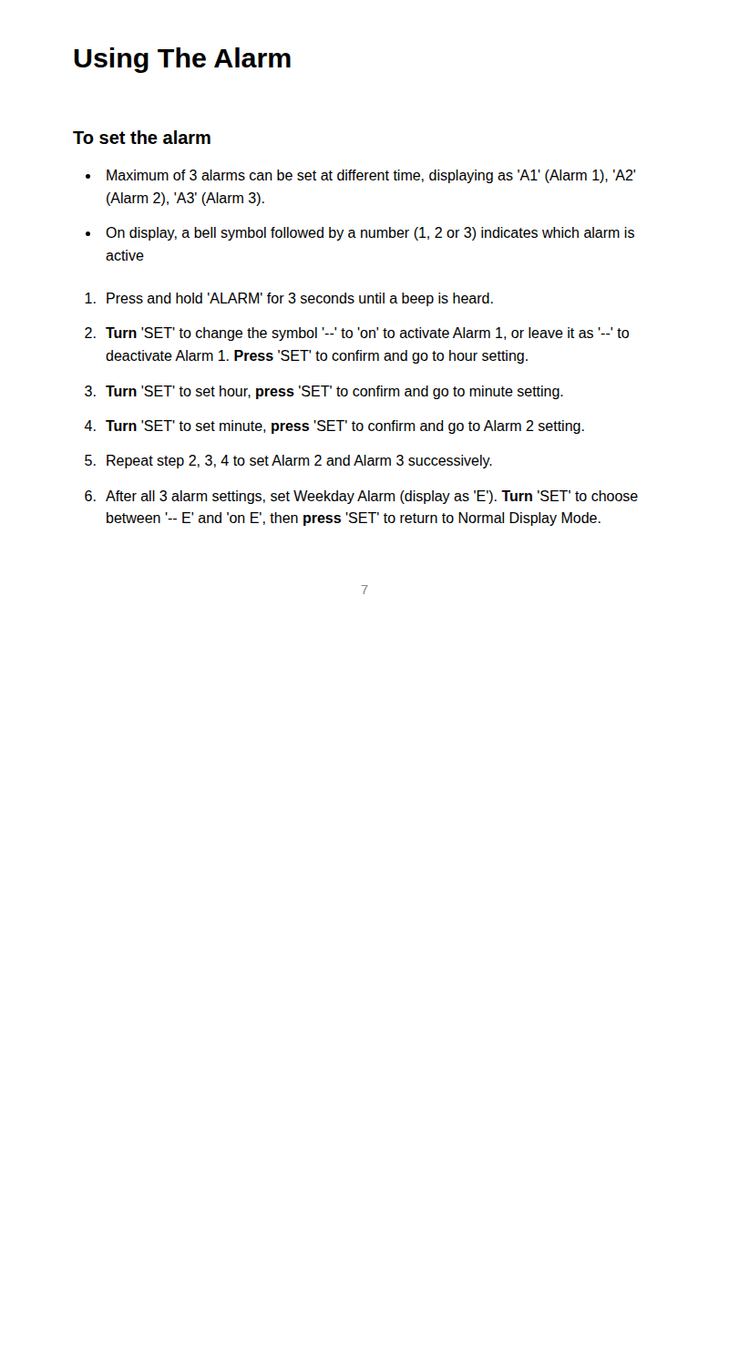Using The Alarm
To set the alarm
Maximum of 3 alarms can be set at different time, displaying as 'A1' (Alarm 1), 'A2' (Alarm 2), 'A3' (Alarm 3).
On display, a bell symbol followed by a number (1, 2 or 3) indicates which alarm is active
Press and hold 'ALARM' for 3 seconds until a beep is heard.
Turn 'SET' to change the symbol '--' to 'on' to activate Alarm 1, or leave it as '--' to deactivate Alarm 1. Press 'SET' to confirm and go to hour setting.
Turn 'SET' to set hour, press 'SET' to confirm and go to minute setting.
Turn 'SET' to set minute, press 'SET' to confirm and go to Alarm 2 setting.
Repeat step 2, 3, 4 to set Alarm 2 and Alarm 3 successively.
After all 3 alarm settings, set Weekday Alarm (display as 'E'). Turn 'SET' to choose between '-- E' and 'on E', then press 'SET' to return to Normal Display Mode.
7